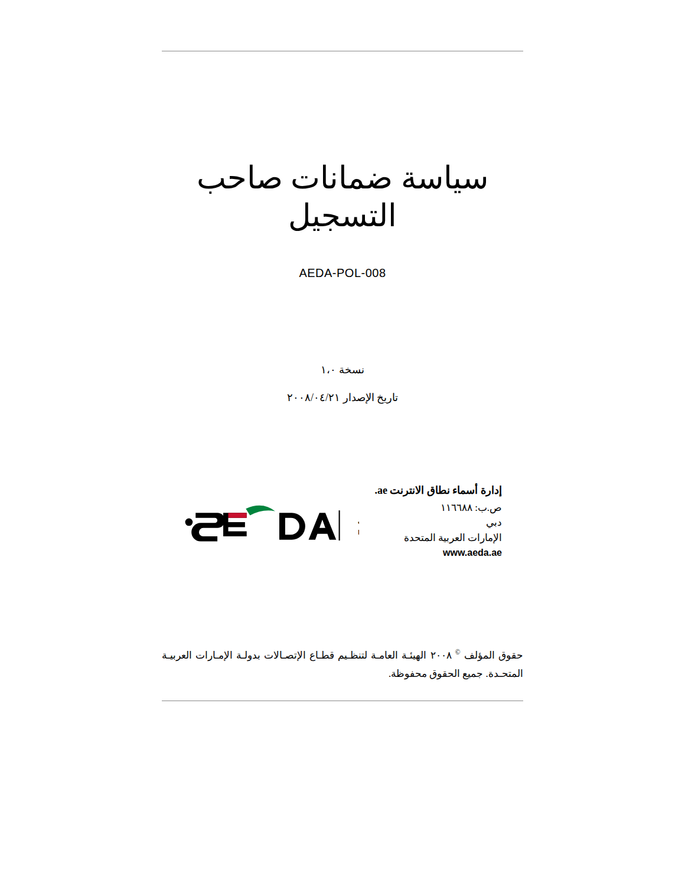سياسة ضمانات صاحب التسجيل
AEDA-POL-008
نسخة ١،٠
تاريخ الإصدار ٢٠٠٨/٠٤/٢١
إدارة أسماء نطاق الانترنت ae.
ص.ب: ١١٦٦٨٨
دبي
الإمارات العربية المتحدة
www.aeda.ae
إدارة أسماء نطاق الانترنت Domain Administration
حقوق المؤلف © ٢٠٠٨ الهيئـة العامـة لتنظـيم قطـاع الإتصـالات بدولـة الإمـارات العربيـة المتحـدة. جميع الحقوق محفوظة.